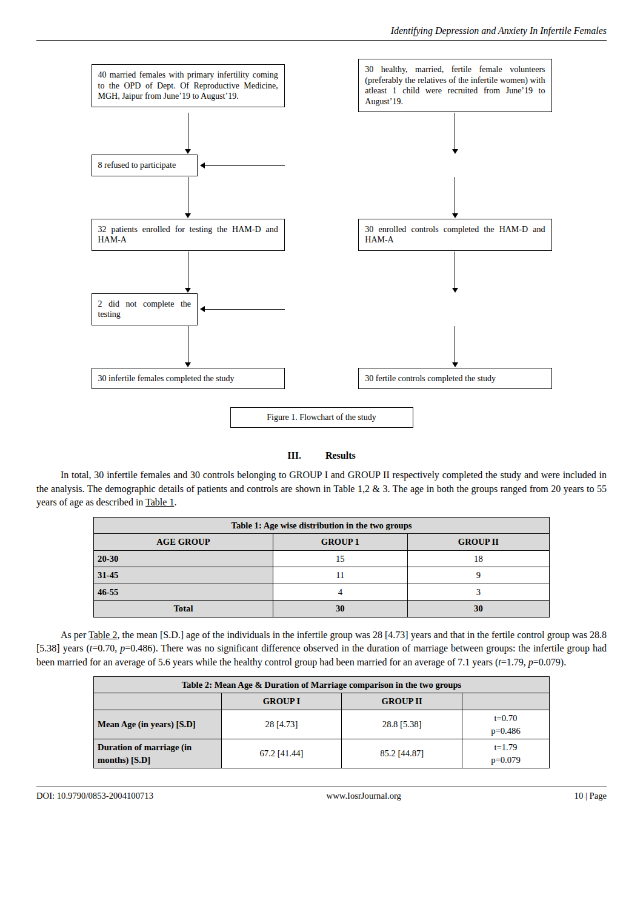Identifying Depression and Anxiety In Infertile Females
| 40 married females with primary infertility coming to the OPD of Dept. Of Reproductive Medicine, MGH, Jaipur from June’19 to August’19. | | 30 healthy, married, fertile female volunteers (preferably the relatives of the infertile women) with atleast 1 child were recruited from June’19 to August’19. |
| / 8 refused to participate / / | | |
| 32 patients enrolled for testing the HAM-D and HAM-A | | 30 enrolled controls completed the HAM-D and HAM-A |
| / 2 did not complete the testing / / | | |
| 30 infertile females completed the study | | 30 fertile controls completed the study |
Figure 1. Flowchart of the study
III. Results
In total, 30 infertile females and 30 controls belonging to GROUP I and GROUP II respectively completed the study and were included in the analysis. The demographic details of patients and controls are shown in Table 1,2 & 3. The age in both the groups ranged from 20 years to 55 years of age as described in Table 1.
Table 1: Age wise distribution in the two groups
| AGE GROUP | GROUP 1 | GROUP II |
| --- | --- | --- |
| 20-30 | 15 | 18 |
| 31-45 | 11 | 9 |
| 46-55 | 4 | 3 |
| Total | 30 | 30 |
As per Table 2, the mean [S.D.] age of the individuals in the infertile group was 28 [4.73] years and that in the fertile control group was 28.8 [5.38] years (t=0.70, p=0.486). There was no significant difference observed in the duration of marriage between groups: the infertile group had been married for an average of 5.6 years while the healthy control group had been married for an average of 7.1 years (t=1.79, p=0.079).
Table 2: Mean Age & Duration of Marriage comparison in the two groups
| | GROUP I | GROUP II | |
| --- | --- | --- | --- |
| Mean Age (in years) [S.D] | 28 [4.73] | 28.8 [5.38] | t=0.70 p=0.486 |
| Duration of marriage (in months) [S.D] | 67.2 [41.44] | 85.2 [44.87] | t=1.79 p=0.079 |
DOI: 10.9790/0853-2004100713 www.IosrJournal.org 10 | Page